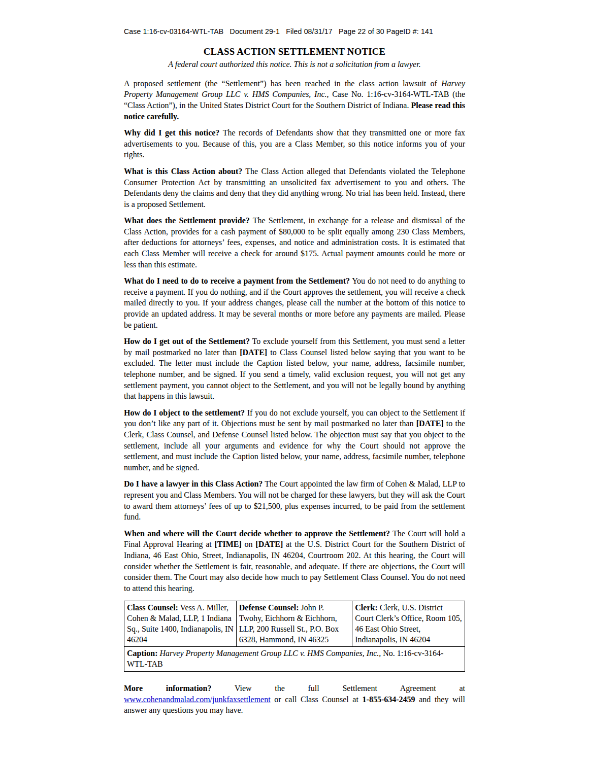Case 1:16-cv-03164-WTL-TAB Document 29-1 Filed 08/31/17 Page 22 of 30 PageID #: 141
CLASS ACTION SETTLEMENT NOTICE
A federal court authorized this notice. This is not a solicitation from a lawyer.
A proposed settlement (the “Settlement”) has been reached in the class action lawsuit of Harvey Property Management Group LLC v. HMS Companies, Inc., Case No. 1:16-cv-3164-WTL-TAB (the “Class Action”), in the United States District Court for the Southern District of Indiana. Please read this notice carefully.
Why did I get this notice? The records of Defendants show that they transmitted one or more fax advertisements to you. Because of this, you are a Class Member, so this notice informs you of your rights.
What is this Class Action about? The Class Action alleged that Defendants violated the Telephone Consumer Protection Act by transmitting an unsolicited fax advertisement to you and others. The Defendants deny the claims and deny that they did anything wrong. No trial has been held. Instead, there is a proposed Settlement.
What does the Settlement provide? The Settlement, in exchange for a release and dismissal of the Class Action, provides for a cash payment of $80,000 to be split equally among 230 Class Members, after deductions for attorneys’ fees, expenses, and notice and administration costs. It is estimated that each Class Member will receive a check for around $175. Actual payment amounts could be more or less than this estimate.
What do I need to do to receive a payment from the Settlement? You do not need to do anything to receive a payment. If you do nothing, and if the Court approves the settlement, you will receive a check mailed directly to you. If your address changes, please call the number at the bottom of this notice to provide an updated address. It may be several months or more before any payments are mailed. Please be patient.
How do I get out of the Settlement? To exclude yourself from this Settlement, you must send a letter by mail postmarked no later than [DATE] to Class Counsel listed below saying that you want to be excluded. The letter must include the Caption listed below, your name, address, facsimile number, telephone number, and be signed. If you send a timely, valid exclusion request, you will not get any settlement payment, you cannot object to the Settlement, and you will not be legally bound by anything that happens in this lawsuit.
How do I object to the settlement? If you do not exclude yourself, you can object to the Settlement if you don’t like any part of it. Objections must be sent by mail postmarked no later than [DATE] to the Clerk, Class Counsel, and Defense Counsel listed below. The objection must say that you object to the settlement, include all your arguments and evidence for why the Court should not approve the settlement, and must include the Caption listed below, your name, address, facsimile number, telephone number, and be signed.
Do I have a lawyer in this Class Action? The Court appointed the law firm of Cohen & Malad, LLP to represent you and Class Members. You will not be charged for these lawyers, but they will ask the Court to award them attorneys’ fees of up to $21,500, plus expenses incurred, to be paid from the settlement fund.
When and where will the Court decide whether to approve the Settlement? The Court will hold a Final Approval Hearing at [TIME] on [DATE] at the U.S. District Court for the Southern District of Indiana, 46 East Ohio, Street, Indianapolis, IN 46204, Courtroom 202. At this hearing, the Court will consider whether the Settlement is fair, reasonable, and adequate. If there are objections, the Court will consider them. The Court may also decide how much to pay Settlement Class Counsel. You do not need to attend this hearing.
| Class Counsel: Vess A. Miller, Cohen & Malad, LLP, 1 Indiana Sq., Suite 1400, Indianapolis, IN 46204 | Defense Counsel: John P. Twohy, Eichhorn & Eichhorn, LLP, 200 Russell St., P.O. Box 6328, Hammond, IN 46325 | Clerk: Clerk, U.S. District Court Clerk’s Office, Room 105, 46 East Ohio Street, Indianapolis, IN 46204 |
| Caption: Harvey Property Management Group LLC v. HMS Companies, Inc., No. 1:16-cv-3164-WTL-TAB |
More information? View the full Settlement Agreement at www.cohenandmalad.com/junkfaxsettlement or call Class Counsel at 1-855-634-2459 and they will answer any questions you may have.